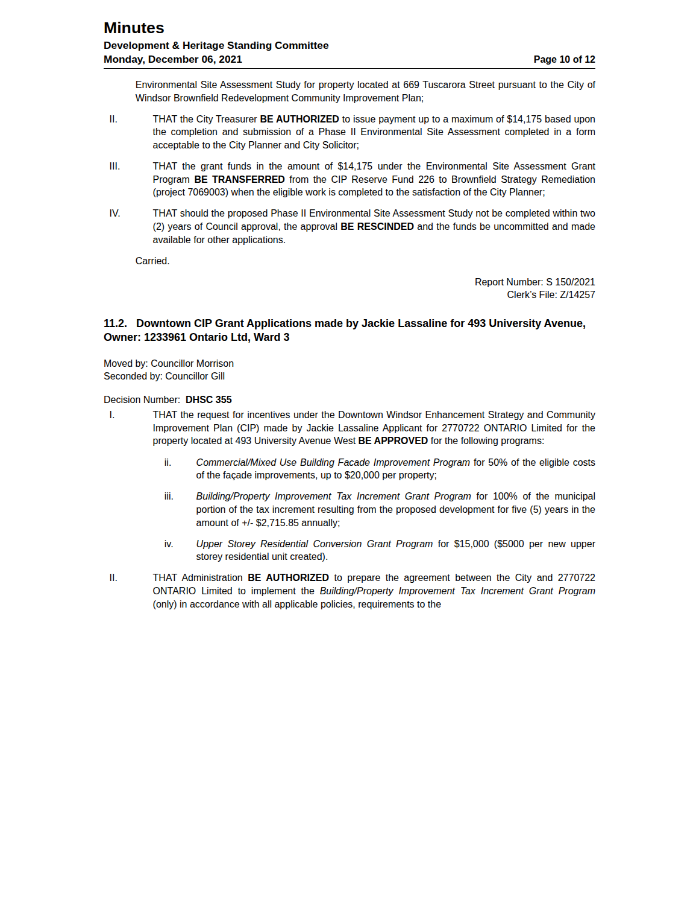Minutes
Development & Heritage Standing Committee
Monday, December 06, 2021 Page 10 of 12
Environmental Site Assessment Study for property located at 669 Tuscarora Street pursuant to the City of Windsor Brownfield Redevelopment Community Improvement Plan;
II. THAT the City Treasurer BE AUTHORIZED to issue payment up to a maximum of $14,175 based upon the completion and submission of a Phase II Environmental Site Assessment completed in a form acceptable to the City Planner and City Solicitor;
III. THAT the grant funds in the amount of $14,175 under the Environmental Site Assessment Grant Program BE TRANSFERRED from the CIP Reserve Fund 226 to Brownfield Strategy Remediation (project 7069003) when the eligible work is completed to the satisfaction of the City Planner;
IV. THAT should the proposed Phase II Environmental Site Assessment Study not be completed within two (2) years of Council approval, the approval BE RESCINDED and the funds be uncommitted and made available for other applications.
Carried.
Report Number: S 150/2021
Clerk’s File: Z/14257
11.2. Downtown CIP Grant Applications made by Jackie Lassaline for 493 University Avenue, Owner: 1233961 Ontario Ltd, Ward 3
Moved by: Councillor Morrison
Seconded by: Councillor Gill
Decision Number: DHSC 355
I. THAT the request for incentives under the Downtown Windsor Enhancement Strategy and Community Improvement Plan (CIP) made by Jackie Lassaline Applicant for 2770722 ONTARIO Limited for the property located at 493 University Avenue West BE APPROVED for the following programs:
ii. Commercial/Mixed Use Building Facade Improvement Program for 50% of the eligible costs of the façade improvements, up to $20,000 per property;
iii. Building/Property Improvement Tax Increment Grant Program for 100% of the municipal portion of the tax increment resulting from the proposed development for five (5) years in the amount of +/- $2,715.85 annually;
iv. Upper Storey Residential Conversion Grant Program for $15,000 ($5000 per new upper storey residential unit created).
II. THAT Administration BE AUTHORIZED to prepare the agreement between the City and 2770722 ONTARIO Limited to implement the Building/Property Improvement Tax Increment Grant Program (only) in accordance with all applicable policies, requirements to the